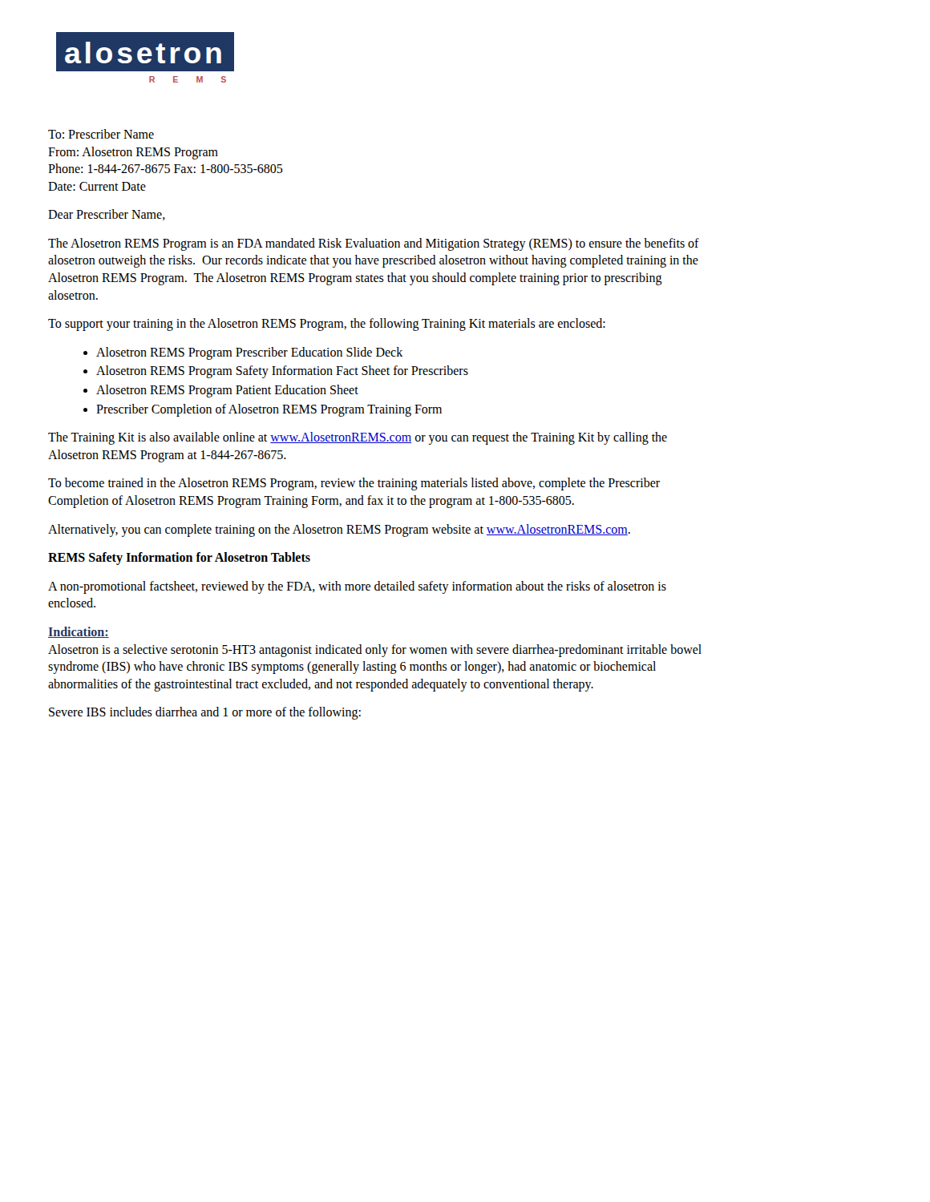alosetron
R E M S
To: Prescriber Name
From: Alosetron REMS Program
Phone: 1-844-267-8675 Fax: 1-800-535-6805
Date: Current Date
Dear Prescriber Name,
The Alosetron REMS Program is an FDA mandated Risk Evaluation and Mitigation Strategy (REMS) to ensure the benefits of alosetron outweigh the risks. Our records indicate that you have prescribed alosetron without having completed training in the Alosetron REMS Program. The Alosetron REMS Program states that you should complete training prior to prescribing alosetron.
To support your training in the Alosetron REMS Program, the following Training Kit materials are enclosed:
Alosetron REMS Program Prescriber Education Slide Deck
Alosetron REMS Program Safety Information Fact Sheet for Prescribers
Alosetron REMS Program Patient Education Sheet
Prescriber Completion of Alosetron REMS Program Training Form
The Training Kit is also available online at www.AlosetronREMS.com or you can request the Training Kit by calling the Alosetron REMS Program at 1-844-267-8675.
To become trained in the Alosetron REMS Program, review the training materials listed above, complete the Prescriber Completion of Alosetron REMS Program Training Form, and fax it to the program at 1-800-535-6805.
Alternatively, you can complete training on the Alosetron REMS Program website at www.AlosetronREMS.com.
REMS Safety Information for Alosetron Tablets
A non-promotional factsheet, reviewed by the FDA, with more detailed safety information about the risks of alosetron is enclosed.
Indication:
Alosetron is a selective serotonin 5-HT3 antagonist indicated only for women with severe diarrhea-predominant irritable bowel syndrome (IBS) who have chronic IBS symptoms (generally lasting 6 months or longer), had anatomic or biochemical abnormalities of the gastrointestinal tract excluded, and not responded adequately to conventional therapy.
Severe IBS includes diarrhea and 1 or more of the following: